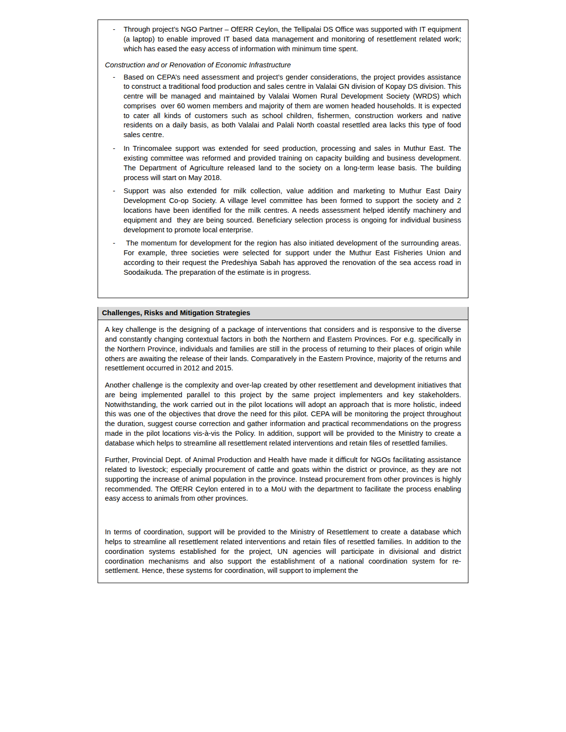Through project’s NGO Partner – OfERR Ceylon, the Tellipalai DS Office was supported with IT equipment (a laptop) to enable improved IT based data management and monitoring of resettlement related work; which has eased the easy access of information with minimum time spent.
Construction and or Renovation of Economic Infrastructure
Based on CEPA’s need assessment and project’s gender considerations, the project provides assistance to construct a traditional food production and sales centre in Valalai GN division of Kopay DS division. This centre will be managed and maintained by Valalai Women Rural Development Society (WRDS) which comprises over 60 women members and majority of them are women headed households. It is expected to cater all kinds of customers such as school children, fishermen, construction workers and native residents on a daily basis, as both Valalai and Palali North coastal resettled area lacks this type of food sales centre.
In Trincomalee support was extended for seed production, processing and sales in Muthur East. The existing committee was reformed and provided training on capacity building and business development. The Department of Agriculture released land to the society on a long-term lease basis. The building process will start on May 2018.
Support was also extended for milk collection, value addition and marketing to Muthur East Dairy Development Co-op Society. A village level committee has been formed to support the society and 2 locations have been identified for the milk centres. A needs assessment helped identify machinery and equipment and they are being sourced. Beneficiary selection process is ongoing for individual business development to promote local enterprise.
The momentum for development for the region has also initiated development of the surrounding areas. For example, three societies were selected for support under the Muthur East Fisheries Union and according to their request the Predeshiya Sabah has approved the renovation of the sea access road in Soodaikuda. The preparation of the estimate is in progress.
Challenges, Risks and Mitigation Strategies
A key challenge is the designing of a package of interventions that considers and is responsive to the diverse and constantly changing contextual factors in both the Northern and Eastern Provinces. For e.g. specifically in the Northern Province, individuals and families are still in the process of returning to their places of origin while others are awaiting the release of their lands. Comparatively in the Eastern Province, majority of the returns and resettlement occurred in 2012 and 2015.
Another challenge is the complexity and over-lap created by other resettlement and development initiatives that are being implemented parallel to this project by the same project implementers and key stakeholders. Notwithstanding, the work carried out in the pilot locations will adopt an approach that is more holistic, indeed this was one of the objectives that drove the need for this pilot. CEPA will be monitoring the project throughout the duration, suggest course correction and gather information and practical recommendations on the progress made in the pilot locations vis-à-vis the Policy. In addition, support will be provided to the Ministry to create a database which helps to streamline all resettlement related interventions and retain files of resettled families.
Further, Provincial Dept. of Animal Production and Health have made it difficult for NGOs facilitating assistance related to livestock; especially procurement of cattle and goats within the district or province, as they are not supporting the increase of animal population in the province. Instead procurement from other provinces is highly recommended. The OfERR Ceylon entered in to a MoU with the department to facilitate the process enabling easy access to animals from other provinces.
In terms of coordination, support will be provided to the Ministry of Resettlement to create a database which helps to streamline all resettlement related interventions and retain files of resettled families. In addition to the coordination systems established for the project, UN agencies will participate in divisional and district coordination mechanisms and also support the establishment of a national coordination system for re-settlement. Hence, these systems for coordination, will support to implement the